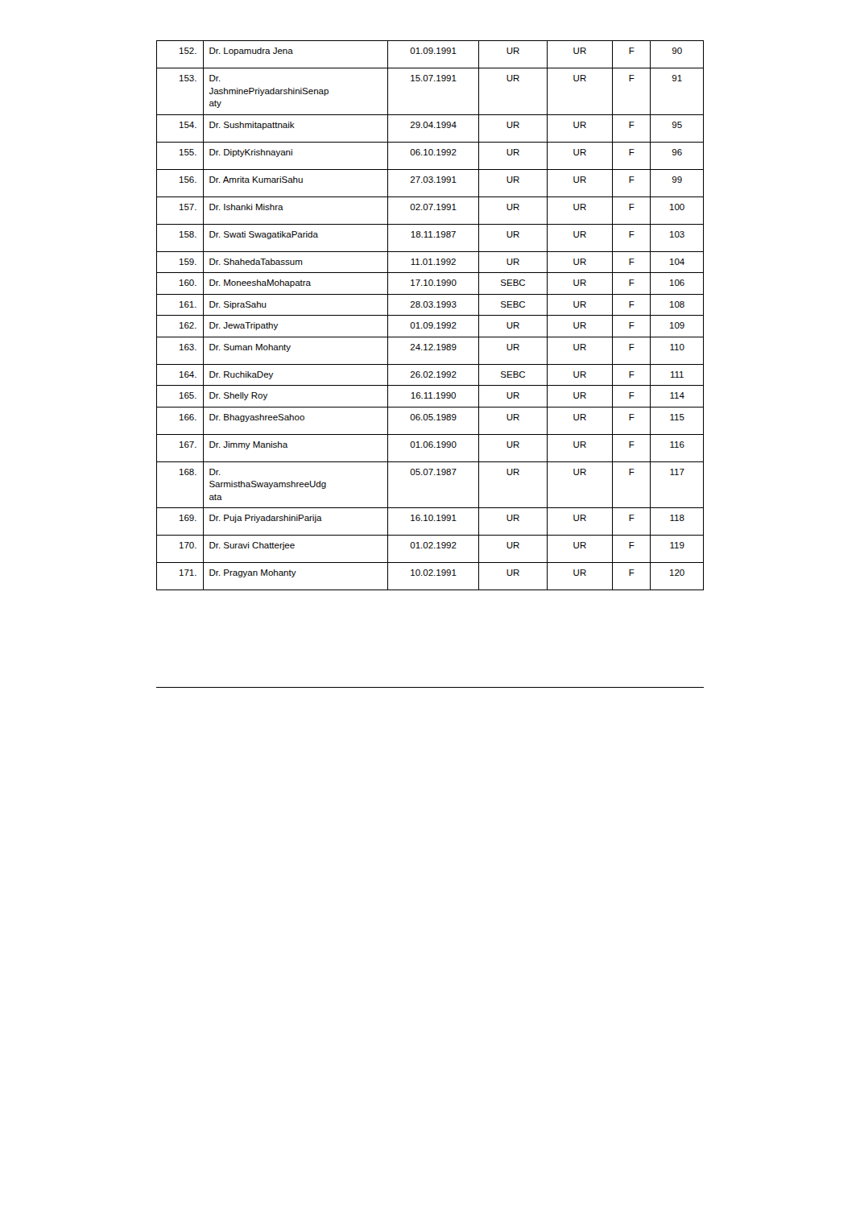| 152. | Dr. Lopamudra Jena | 01.09.1991 | UR | UR | F | 90 |
| 153. | Dr. JashminePriyadarshiniSenap aty | 15.07.1991 | UR | UR | F | 91 |
| 154. | Dr. Sushmitapattnaik | 29.04.1994 | UR | UR | F | 95 |
| 155. | Dr. DiptyKrishnayani | 06.10.1992 | UR | UR | F | 96 |
| 156. | Dr. Amrita KumariSahu | 27.03.1991 | UR | UR | F | 99 |
| 157. | Dr. Ishanki Mishra | 02.07.1991 | UR | UR | F | 100 |
| 158. | Dr. Swati SwagatikaParida | 18.11.1987 | UR | UR | F | 103 |
| 159. | Dr. ShahedaTabassum | 11.01.1992 | UR | UR | F | 104 |
| 160. | Dr. MoneeshaMohapatra | 17.10.1990 | SEBC | UR | F | 106 |
| 161. | Dr. SipraSahu | 28.03.1993 | SEBC | UR | F | 108 |
| 162. | Dr. JewaTripathy | 01.09.1992 | UR | UR | F | 109 |
| 163. | Dr. Suman Mohanty | 24.12.1989 | UR | UR | F | 110 |
| 164. | Dr. RuchikaDey | 26.02.1992 | SEBC | UR | F | 111 |
| 165. | Dr. Shelly Roy | 16.11.1990 | UR | UR | F | 114 |
| 166. | Dr. BhagyashreeSahoo | 06.05.1989 | UR | UR | F | 115 |
| 167. | Dr. Jimmy Manisha | 01.06.1990 | UR | UR | F | 116 |
| 168. | Dr. SarmisthaSwayamshreeUdg ata | 05.07.1987 | UR | UR | F | 117 |
| 169. | Dr. Puja PriyadarshiniParija | 16.10.1991 | UR | UR | F | 118 |
| 170. | Dr. Suravi Chatterjee | 01.02.1992 | UR | UR | F | 119 |
| 171. | Dr. Pragyan Mohanty | 10.02.1991 | UR | UR | F | 120 |